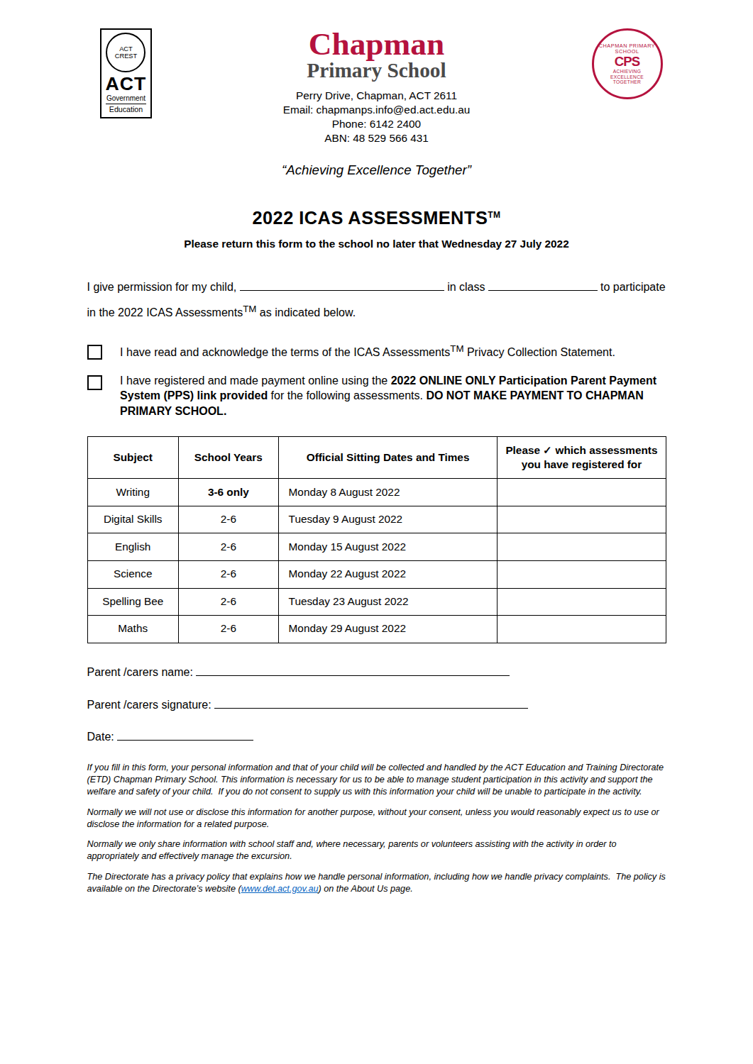ACT
CREST
ACT
Government
Education
Chapman
Primary School
Perry Drive, Chapman, ACT 2611
Email: chapmanps.info@ed.act.edu.au
Phone: 6142 2400
ABN: 48 529 566 431
CHAPMAN PRIMARY SCHOOL CPS ACHIEVING EXCELLENCE TOGETHER
“Achieving Excellence Together”
2022 ICAS ASSESSMENTSTM
Please return this form to the school no later that Wednesday 27 July 2022
I give permission for my child, in class to participate in the 2022 ICAS AssessmentsTM as indicated below.
I have read and acknowledge the terms of the ICAS AssessmentsTM Privacy Collection Statement.
I have registered and made payment online using the 2022 ONLINE ONLY Participation Parent Payment System (PPS) link provided for the following assessments. DO NOT MAKE PAYMENT TO CHAPMAN PRIMARY SCHOOL.
| Subject | School Years | Official Sitting Dates and Times | Please ✓ which assessments you have registered for |
| --- | --- | --- | --- |
| Writing | 3-6 only | Monday 8 August 2022 | |
| Digital Skills | 2-6 | Tuesday 9 August 2022 | |
| English | 2-6 | Monday 15 August 2022 | |
| Science | 2-6 | Monday 22 August 2022 | |
| Spelling Bee | 2-6 | Tuesday 23 August 2022 | |
| Maths | 2-6 | Monday 29 August 2022 | |
Parent /carers name:
Parent /carers signature:
Date:
If you fill in this form, your personal information and that of your child will be collected and handled by the ACT Education and Training Directorate (ETD) Chapman Primary School. This information is necessary for us to be able to manage student participation in this activity and support the welfare and safety of your child. If you do not consent to supply us with this information your child will be unable to participate in the activity.
Normally we will not use or disclose this information for another purpose, without your consent, unless you would reasonably expect us to use or disclose the information for a related purpose.
Normally we only share information with school staff and, where necessary, parents or volunteers assisting with the activity in order to appropriately and effectively manage the excursion.
The Directorate has a privacy policy that explains how we handle personal information, including how we handle privacy complaints. The policy is available on the Directorate’s website (www.det.act.gov.au) on the About Us page.